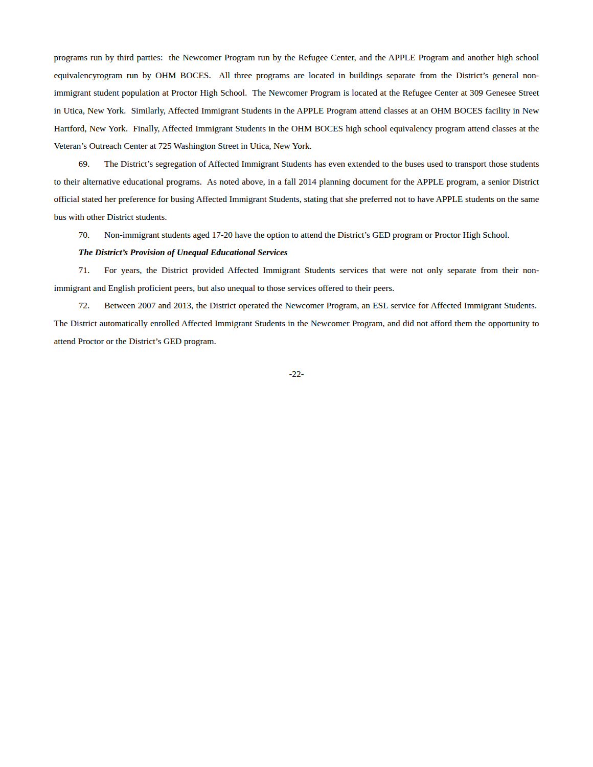programs run by third parties: the Newcomer Program run by the Refugee Center, and the APPLE Program and another high school equivalencyrogram run by OHM BOCES. All three programs are located in buildings separate from the District’s general non-immigrant student population at Proctor High School. The Newcomer Program is located at the Refugee Center at 309 Genesee Street in Utica, New York. Similarly, Affected Immigrant Students in the APPLE Program attend classes at an OHM BOCES facility in New Hartford, New York. Finally, Affected Immigrant Students in the OHM BOCES high school equivalency program attend classes at the Veteran’s Outreach Center at 725 Washington Street in Utica, New York.
69. The District’s segregation of Affected Immigrant Students has even extended to the buses used to transport those students to their alternative educational programs. As noted above, in a fall 2014 planning document for the APPLE program, a senior District official stated her preference for busing Affected Immigrant Students, stating that she preferred not to have APPLE students on the same bus with other District students.
70. Non-immigrant students aged 17-20 have the option to attend the District’s GED program or Proctor High School.
The District’s Provision of Unequal Educational Services
71. For years, the District provided Affected Immigrant Students services that were not only separate from their non-immigrant and English proficient peers, but also unequal to those services offered to their peers.
72. Between 2007 and 2013, the District operated the Newcomer Program, an ESL service for Affected Immigrant Students. The District automatically enrolled Affected Immigrant Students in the Newcomer Program, and did not afford them the opportunity to attend Proctor or the District’s GED program.
-22-